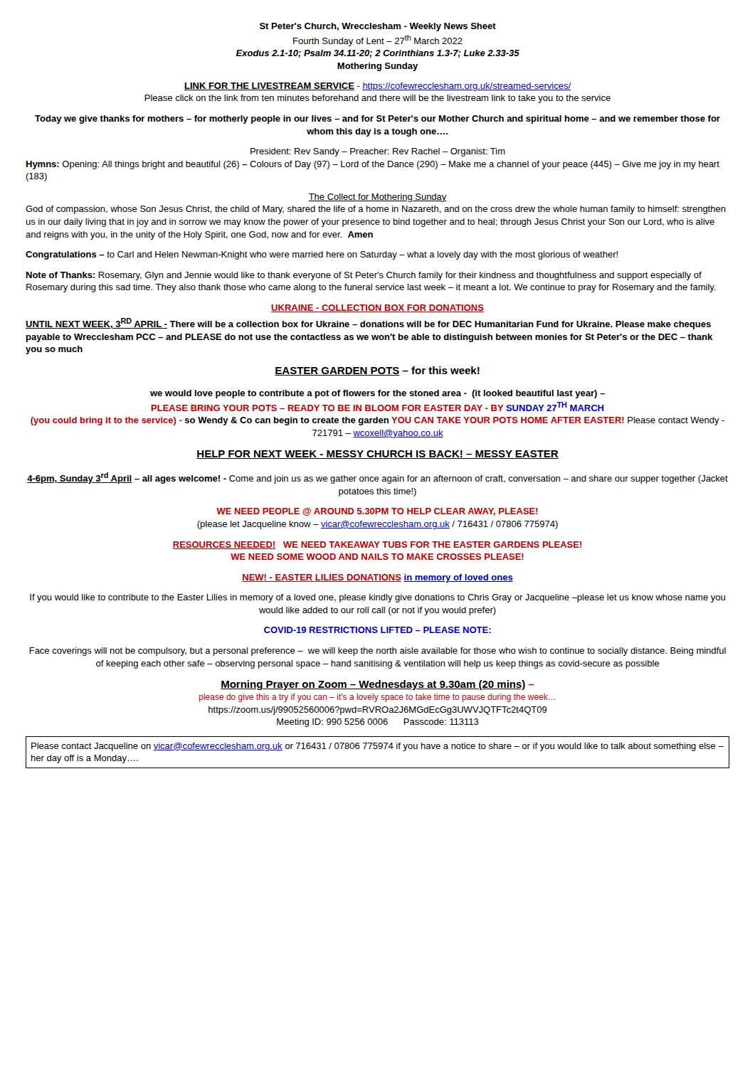St Peter's Church, Wrecclesham - Weekly News Sheet
Fourth Sunday of Lent – 27th March 2022
Exodus 2.1-10; Psalm 34.11-20; 2 Corinthians 1.3-7; Luke 2.33-35
Mothering Sunday
LINK FOR THE LIVESTREAM SERVICE - https://cofewrecclesham.org.uk/streamed-services/
Please click on the link from ten minutes beforehand and there will be the livestream link to take you to the service
Today we give thanks for mothers – for motherly people in our lives – and for St Peter's our Mother Church and spiritual home – and we remember those for whom this day is a tough one….
President: Rev Sandy – Preacher: Rev Rachel – Organist: Tim
Hymns: Opening: All things bright and beautiful (26) – Colours of Day (97) – Lord of the Dance (290) – Make me a channel of your peace (445) – Give me joy in my heart (183)
The Collect for Mothering Sunday
God of compassion, whose Son Jesus Christ, the child of Mary, shared the life of a home in Nazareth, and on the cross drew the whole human family to himself: strengthen us in our daily living that in joy and in sorrow we may know the power of your presence to bind together and to heal; through Jesus Christ your Son our Lord, who is alive and reigns with you, in the unity of the Holy Spirit, one God, now and for ever. Amen
Congratulations – to Carl and Helen Newman-Knight who were married here on Saturday – what a lovely day with the most glorious of weather!
Note of Thanks: Rosemary, Glyn and Jennie would like to thank everyone of St Peter's Church family for their kindness and thoughtfulness and support especially of Rosemary during this sad time. They also thank those who came along to the funeral service last week – it meant a lot. We continue to pray for Rosemary and the family.
UKRAINE - COLLECTION BOX FOR DONATIONS
UNTIL NEXT WEEK, 3RD APRIL - There will be a collection box for Ukraine – donations will be for DEC Humanitarian Fund for Ukraine. Please make cheques payable to Wrecclesham PCC – and PLEASE do not use the contactless as we won't be able to distinguish between monies for St Peter's or the DEC – thank you so much
EASTER GARDEN POTS – for this week!
we would love people to contribute a pot of flowers for the stoned area - (it looked beautiful last year) –
PLEASE BRING YOUR POTS – READY TO BE IN BLOOM FOR EASTER DAY - BY SUNDAY 27TH MARCH
(you could bring it to the service) - so Wendy & Co can begin to create the garden YOU CAN TAKE YOUR POTS HOME AFTER EASTER! Please contact Wendy - 721791 – wcoxell@yahoo.co.uk
HELP FOR NEXT WEEK - MESSY CHURCH IS BACK! – MESSY EASTER
4-6pm, Sunday 3rd April – all ages welcome! - Come and join us as we gather once again for an afternoon of craft, conversation – and share our supper together (Jacket potatoes this time!)
WE NEED PEOPLE @ AROUND 5.30PM TO HELP CLEAR AWAY, PLEASE!
(please let Jacqueline know – vicar@cofewrecclesham.org.uk / 716431 / 07806 775974)
RESOURCES NEEDED! WE NEED TAKEAWAY TUBS FOR THE EASTER GARDENS PLEASE!
WE NEED SOME WOOD AND NAILS TO MAKE CROSSES PLEASE!
NEW! - EASTER LILIES DONATIONS in memory of loved ones
If you would like to contribute to the Easter Lilies in memory of a loved one, please kindly give donations to Chris Gray or Jacqueline –please let us know whose name you would like added to our roll call (or not if you would prefer)
COVID-19 RESTRICTIONS LIFTED – PLEASE NOTE:
Face coverings will not be compulsory, but a personal preference – we will keep the north aisle available for those who wish to continue to socially distance. Being mindful of keeping each other safe – observing personal space – hand sanitising & ventilation will help us keep things as covid-secure as possible
Morning Prayer on Zoom – Wednesdays at 9.30am (20 mins) –
please do give this a try if you can – it's a lovely space to take time to pause during the week…
https://zoom.us/j/99052560006?pwd=RVROa2J6MGdEcGg3UWVJQTFTc2t4QT09
Meeting ID: 990 5256 0006 Passcode: 113113
Please contact Jacqueline on vicar@cofewrecclesham.org.uk or 716431 / 07806 775974 if you have a notice to share – or if you would like to talk about something else – her day off is a Monday….